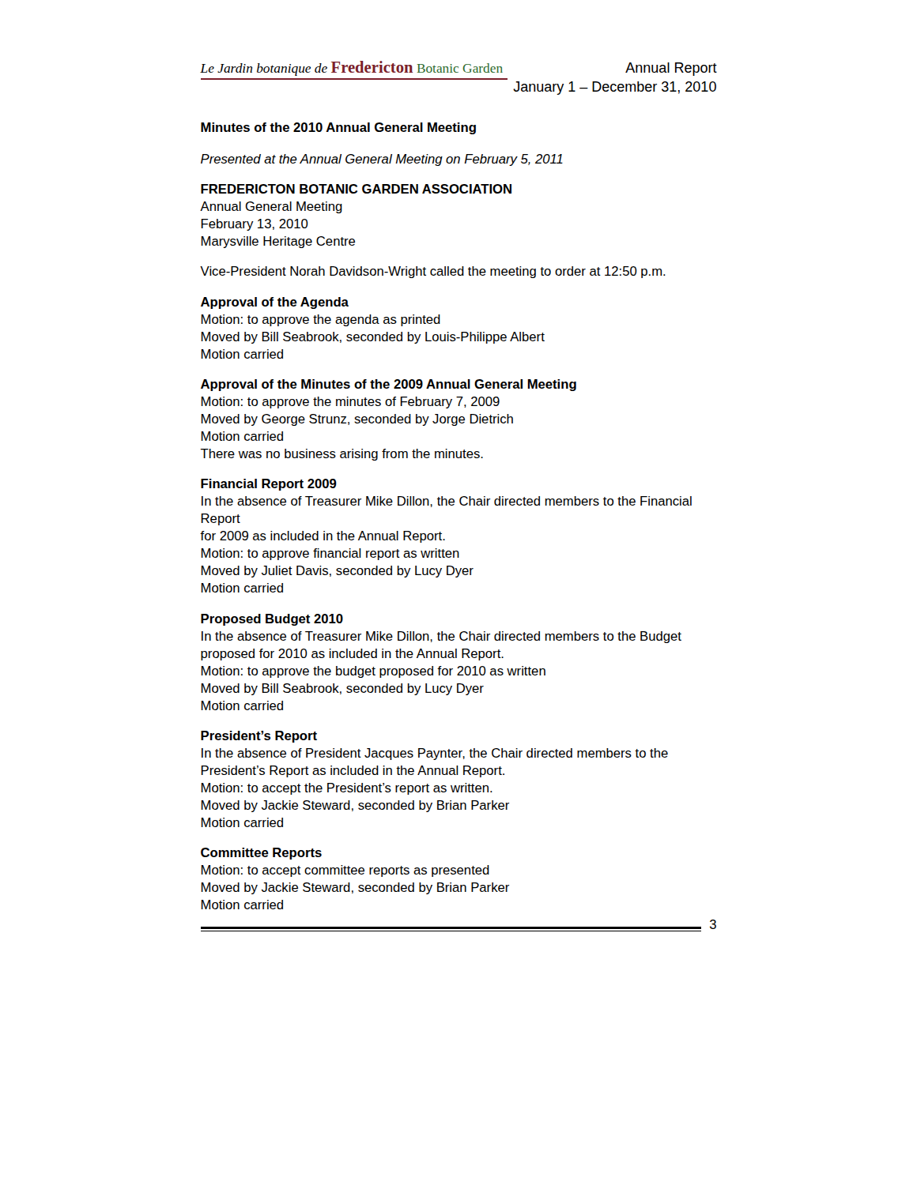Le Jardin botanique de Fredericton Botanic Garden
Annual Report
January 1 – December 31, 2010
Minutes of the 2010 Annual General Meeting
Presented at the Annual General Meeting on February 5, 2011
FREDERICTON BOTANIC GARDEN ASSOCIATION
Annual General Meeting
February 13, 2010
Marysville Heritage Centre
Vice-President Norah Davidson-Wright called the meeting to order at 12:50 p.m.
Approval of the Agenda
Motion: to approve the agenda as printed
Moved by Bill Seabrook, seconded by Louis-Philippe Albert
Motion carried
Approval of the Minutes of the 2009 Annual General Meeting
Motion: to approve the minutes of February 7, 2009
Moved by George Strunz, seconded by Jorge Dietrich
Motion carried
There was no business arising from the minutes.
Financial Report 2009
In the absence of Treasurer Mike Dillon, the Chair directed members to the Financial Report
for 2009 as included in the Annual Report.
Motion: to approve financial report as written
Moved by Juliet Davis, seconded by Lucy Dyer
Motion carried
Proposed Budget 2010
In the absence of Treasurer Mike Dillon, the Chair directed members to the Budget proposed for 2010 as included in the Annual Report.
Motion: to approve the budget proposed for 2010 as written
Moved by Bill Seabrook, seconded by Lucy Dyer
Motion carried
President’s Report
In the absence of President Jacques Paynter, the Chair directed members to the President’s Report as included in the Annual Report.
Motion: to accept the President’s report as written.
Moved by Jackie Steward, seconded by Brian Parker
Motion carried
Committee Reports
Motion: to accept committee reports as presented
Moved by Jackie Steward, seconded by Brian Parker
Motion carried
3